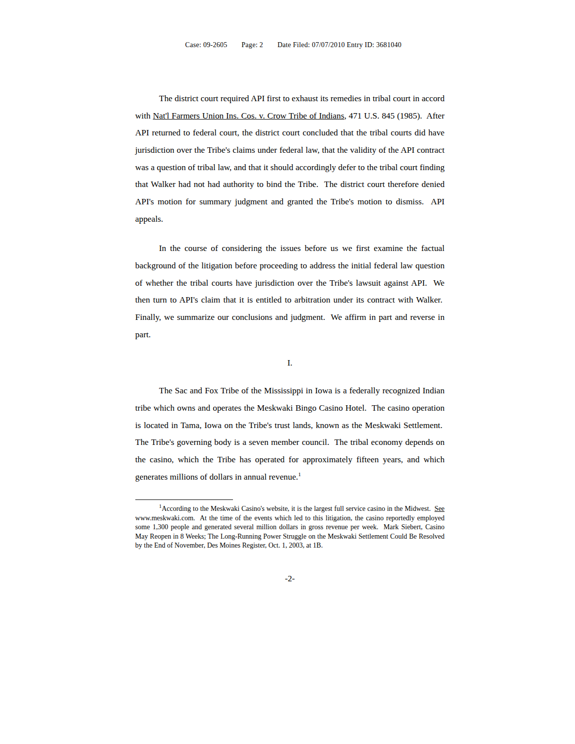Case: 09-2605 Page: 2 Date Filed: 07/07/2010 Entry ID: 3681040
The district court required API first to exhaust its remedies in tribal court in accord with Nat'l Farmers Union Ins. Cos. v. Crow Tribe of Indians, 471 U.S. 845 (1985). After API returned to federal court, the district court concluded that the tribal courts did have jurisdiction over the Tribe's claims under federal law, that the validity of the API contract was a question of tribal law, and that it should accordingly defer to the tribal court finding that Walker had not had authority to bind the Tribe. The district court therefore denied API's motion for summary judgment and granted the Tribe's motion to dismiss. API appeals.
In the course of considering the issues before us we first examine the factual background of the litigation before proceeding to address the initial federal law question of whether the tribal courts have jurisdiction over the Tribe's lawsuit against API. We then turn to API's claim that it is entitled to arbitration under its contract with Walker. Finally, we summarize our conclusions and judgment. We affirm in part and reverse in part.
I.
The Sac and Fox Tribe of the Mississippi in Iowa is a federally recognized Indian tribe which owns and operates the Meskwaki Bingo Casino Hotel. The casino operation is located in Tama, Iowa on the Tribe's trust lands, known as the Meskwaki Settlement. The Tribe's governing body is a seven member council. The tribal economy depends on the casino, which the Tribe has operated for approximately fifteen years, and which generates millions of dollars in annual revenue.1
1According to the Meskwaki Casino's website, it is the largest full service casino in the Midwest. See www.meskwaki.com. At the time of the events which led to this litigation, the casino reportedly employed some 1,300 people and generated several million dollars in gross revenue per week. Mark Siebert, Casino May Reopen in 8 Weeks; The Long-Running Power Struggle on the Meskwaki Settlement Could Be Resolved by the End of November, Des Moines Register, Oct. 1, 2003, at 1B.
-2-